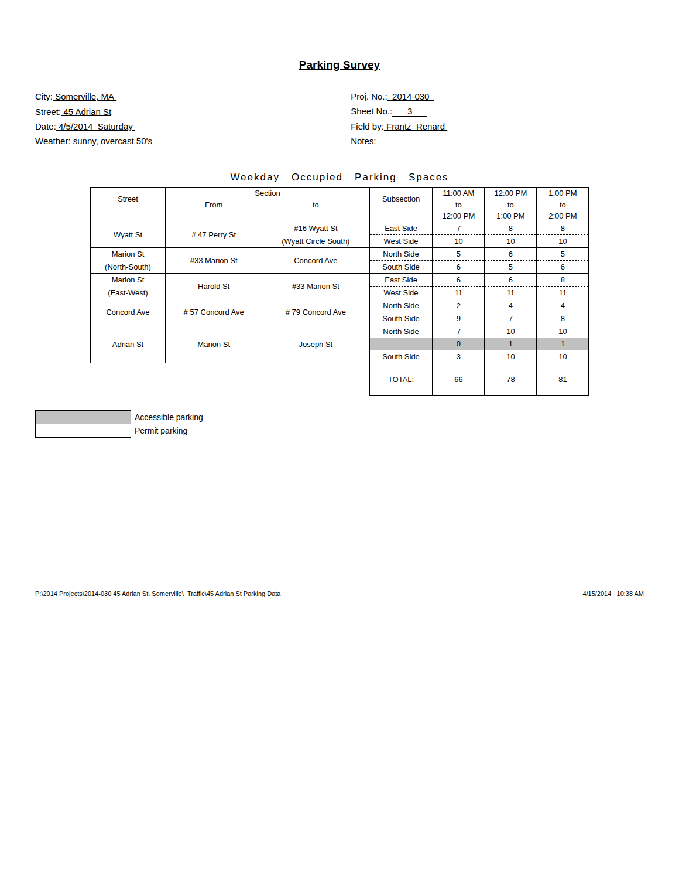Parking Survey
| City: Somerville, MA | Proj. No.: 2014-030 |
| Street: 45 Adrian St | Sheet No.: 3 |
| Date: 4/5/2014 Saturday | Field by: Frantz Renard |
| Weather: sunny, overcast 50's | Notes: |
Weekday Occupied Parking Spaces
| Street | Section | Subsection | 11:00 AM | 12:00 PM | 1:00 PM |
| --- | --- | --- | --- | --- | --- |
| From | to | to | to | to |
| | | | | 12:00 PM | 1:00 PM | 2:00 PM |
| Wyatt St | # 47 Perry St | #16 Wyatt St | East Side | 7 | 8 | 8 |
| (Wyatt Circle South) | West Side | 10 | 10 | 10 |
| Marion St | #33 Marion St | Concord Ave | North Side | 5 | 6 | 5 |
| (North-South) | South Side | 6 | 5 | 6 |
| Marion St | Harold St | #33 Marion St | East Side | 6 | 6 | 8 |
| (East-West) | West Side | 11 | 11 | 11 |
| Concord Ave | # 57 Concord Ave | # 79 Concord Ave | North Side | 2 | 4 | 4 |
| South Side | 9 | 7 | 8 |
| Adrian St | Marion St | Joseph St | North Side | 7 | 10 | 10 |
| | 0 | 1 | 1 |
| South Side | 3 | 10 | 10 |
| | | | TOTAL: | 66 | 78 | 81 |
| | Accessible parking |
| | Permit parking |
P:\2014 Projects\2014-030 45 Adrian St. Somerville\_Traffic\45 Adrian St Parking Data 4/15/2014 10:38 AM